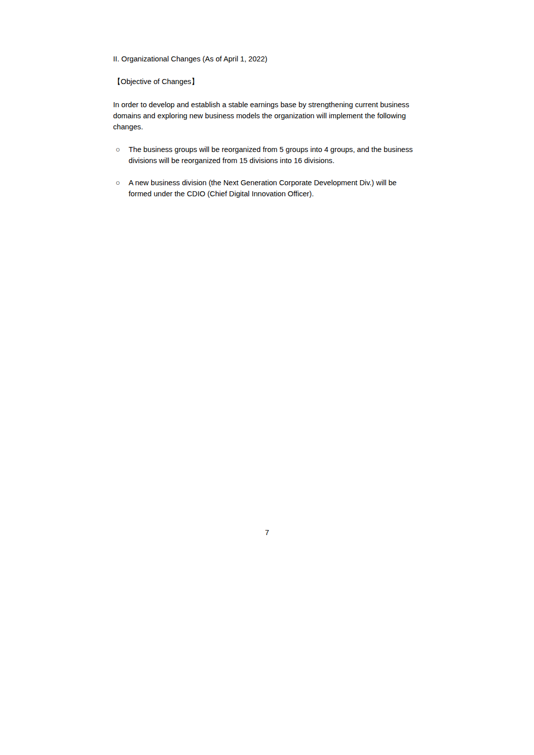II. Organizational Changes (As of April 1, 2022)
【Objective of Changes】
In order to develop and establish a stable earnings base by strengthening current business domains and exploring new business models the organization will implement the following changes.
The business groups will be reorganized from 5 groups into 4 groups, and the business divisions will be reorganized from 15 divisions into 16 divisions.
A new business division (the Next Generation Corporate Development Div.) will be formed under the CDIO (Chief Digital Innovation Officer).
7